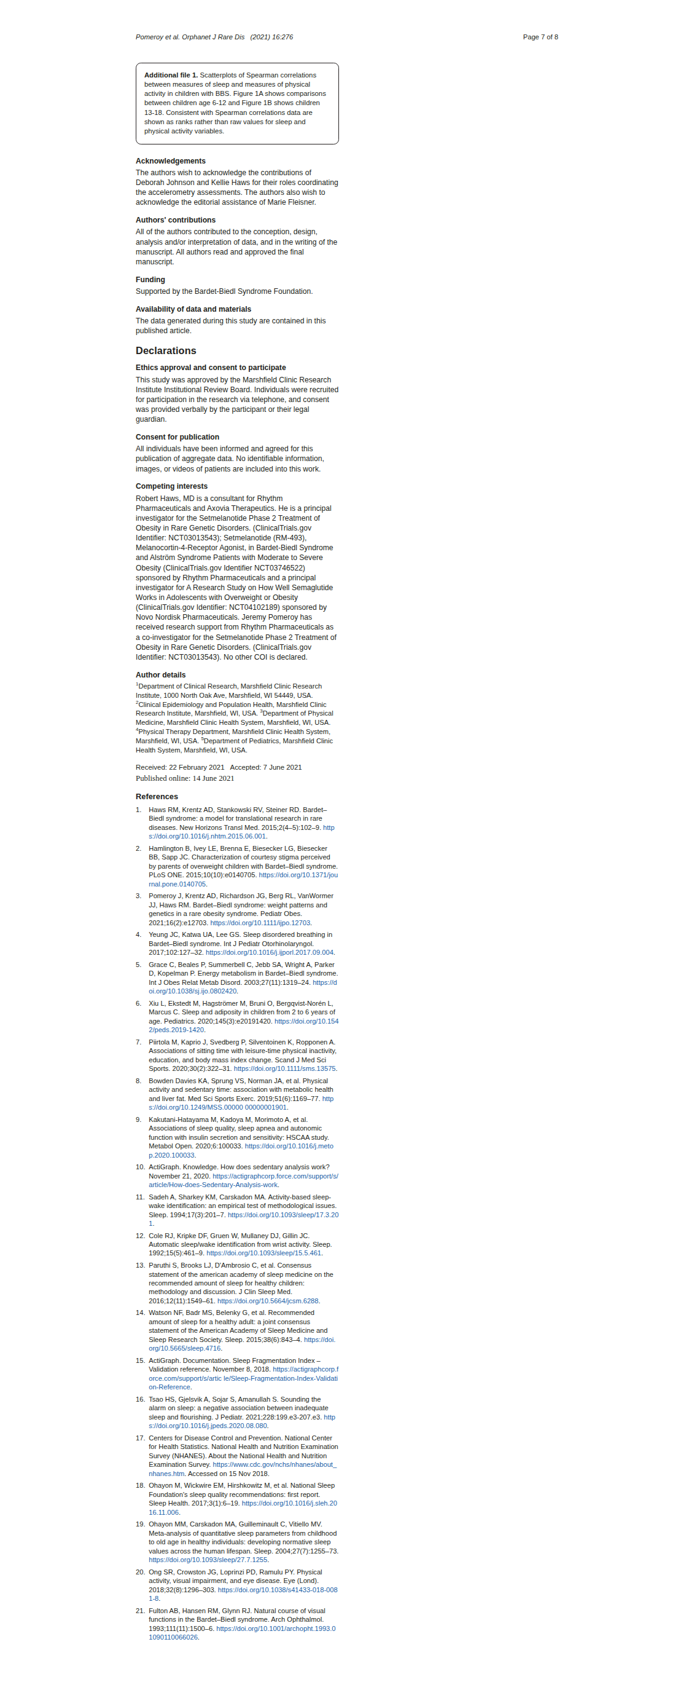Pomeroy et al. Orphanet J Rare Dis (2021) 16:276
Page 7 of 8
Additional file 1. Scatterplots of Spearman correlations between measures of sleep and measures of physical activity in children with BBS. Figure 1A shows comparisons between children age 6-12 and Figure 1B shows children 13-18. Consistent with Spearman correlations data are shown as ranks rather than raw values for sleep and physical activity variables.
Acknowledgements
The authors wish to acknowledge the contributions of Deborah Johnson and Kellie Haws for their roles coordinating the accelerometry assessments. The authors also wish to acknowledge the editorial assistance of Marie Fleisner.
Authors' contributions
All of the authors contributed to the conception, design, analysis and/or interpretation of data, and in the writing of the manuscript. All authors read and approved the final manuscript.
Funding
Supported by the Bardet-Biedl Syndrome Foundation.
Availability of data and materials
The data generated during this study are contained in this published article.
Declarations
Ethics approval and consent to participate
This study was approved by the Marshfield Clinic Research Institute Institutional Review Board. Individuals were recruited for participation in the research via telephone, and consent was provided verbally by the participant or their legal guardian.
Consent for publication
All individuals have been informed and agreed for this publication of aggregate data. No identifiable information, images, or videos of patients are included into this work.
Competing interests
Robert Haws, MD is a consultant for Rhythm Pharmaceuticals and Axovia Therapeutics. He is a principal investigator for the Setmelanotide Phase 2 Treatment of Obesity in Rare Genetic Disorders. (ClinicalTrials.gov Identifier: NCT03013543); Setmelanotide (RM-493), Melanocortin-4-Receptor Agonist, in Bardet-Biedl Syndrome and Alström Syndrome Patients with Moderate to Severe Obesity (ClinicalTrials.gov Identifier NCT03746522) sponsored by Rhythm Pharmaceuticals and a principal investigator for A Research Study on How Well Semaglutide Works in Adolescents with Overweight or Obesity (ClinicalTrials.gov Identifier: NCT04102189) sponsored by Novo Nordisk Pharmaceuticals. Jeremy Pomeroy has received research support from Rhythm Pharmaceuticals as a co-investigator for the Setmelanotide Phase 2 Treatment of Obesity in Rare Genetic Disorders. (ClinicalTrials.gov Identifier: NCT03013543). No other COI is declared.
Author details
1Department of Clinical Research, Marshfield Clinic Research Institute, 1000 North Oak Ave, Marshfield, WI 54449, USA. 2Clinical Epidemiology and Population Health, Marshfield Clinic Research Institute, Marshfield, WI, USA. 3Department of Physical Medicine, Marshfield Clinic Health System, Marshfield, WI, USA. 4Physical Therapy Department, Marshfield Clinic Health System, Marshfield, WI, USA. 5Department of Pediatrics, Marshfield Clinic Health System, Marshfield, WI, USA.
Received: 22 February 2021 Accepted: 7 June 2021
Published online: 14 June 2021
References
Haws RM, Krentz AD, Stankowski RV, Steiner RD. Bardet–Biedl syndrome: a model for translational research in rare diseases. New Horizons Transl Med. 2015;2(4–5):102–9. https://doi.org/10.1016/j.nhtm.2015.06.001.
Hamlington B, Ivey LE, Brenna E, Biesecker LG, Biesecker BB, Sapp JC. Characterization of courtesy stigma perceived by parents of overweight children with Bardet–Biedl syndrome. PLoS ONE. 2015;10(10):e0140705. https://doi.org/10.1371/journal.pone.0140705.
Pomeroy J, Krentz AD, Richardson JG, Berg RL, VanWormer JJ, Haws RM. Bardet–Biedl syndrome: weight patterns and genetics in a rare obesity syndrome. Pediatr Obes. 2021;16(2):e12703. https://doi.org/10.1111/ijpo.12703.
Yeung JC, Katwa UA, Lee GS. Sleep disordered breathing in Bardet–Biedl syndrome. Int J Pediatr Otorhinolaryngol. 2017;102:127–32. https://doi.org/10.1016/j.ijporl.2017.09.004.
Grace C, Beales P, Summerbell C, Jebb SA, Wright A, Parker D, Kopelman P. Energy metabolism in Bardet–Biedl syndrome. Int J Obes Relat Metab Disord. 2003;27(11):1319–24. https://doi.org/10.1038/sj.ijo.0802420.
Xiu L, Ekstedt M, Hagströmer M, Bruni O, Bergqvist-Norén L, Marcus C. Sleep and adiposity in children from 2 to 6 years of age. Pediatrics. 2020;145(3):e20191420. https://doi.org/10.1542/peds.2019-1420.
Piirtola M, Kaprio J, Svedberg P, Silventoinen K, Ropponen A. Associations of sitting time with leisure-time physical inactivity, education, and body mass index change. Scand J Med Sci Sports. 2020;30(2):322–31. https://doi.org/10.1111/sms.13575.
Bowden Davies KA, Sprung VS, Norman JA, et al. Physical activity and sedentary time: association with metabolic health and liver fat. Med Sci Sports Exerc. 2019;51(6):1169–77. https://doi.org/10.1249/MSS.00000 00000001901.
Kakutani-Hatayama M, Kadoya M, Morimoto A, et al. Associations of sleep quality, sleep apnea and autonomic function with insulin secretion and sensitivity: HSCAA study. Metabol Open. 2020;6:100033. https://doi.org/10.1016/j.metop.2020.100033.
ActiGraph. Knowledge. How does sedentary analysis work? November 21, 2020. https://actigraphcorp.force.com/support/s/article/How-does-Sedentary-Analysis-work.
Sadeh A, Sharkey KM, Carskadon MA. Activity-based sleep-wake identification: an empirical test of methodological issues. Sleep. 1994;17(3):201–7. https://doi.org/10.1093/sleep/17.3.201.
Cole RJ, Kripke DF, Gruen W, Mullaney DJ, Gillin JC. Automatic sleep/wake identification from wrist activity. Sleep. 1992;15(5):461–9. https://doi.org/10.1093/sleep/15.5.461.
Paruthi S, Brooks LJ, D'Ambrosio C, et al. Consensus statement of the american academy of sleep medicine on the recommended amount of sleep for healthy children: methodology and discussion. J Clin Sleep Med. 2016;12(11):1549–61. https://doi.org/10.5664/jcsm.6288.
Watson NF, Badr MS, Belenky G, et al. Recommended amount of sleep for a healthy adult: a joint consensus statement of the American Academy of Sleep Medicine and Sleep Research Society. Sleep. 2015;38(6):843–4. https://doi.org/10.5665/sleep.4716.
ActiGraph. Documentation. Sleep Fragmentation Index – Validation reference. November 8, 2018. https://actigraphcorp.force.com/support/s/artic le/Sleep-Fragmentation-Index-Validation-Reference.
Tsao HS, Gjelsvik A, Sojar S, Amanullah S. Sounding the alarm on sleep: a negative association between inadequate sleep and flourishing. J Pediatr. 2021;228:199.e3-207.e3. https://doi.org/10.1016/j.jpeds.2020.08.080.
Centers for Disease Control and Prevention. National Center for Health Statistics. National Health and Nutrition Examination Survey (NHANES). About the National Health and Nutrition Examination Survey. https://www.cdc.gov/nchs/nhanes/about_nhanes.htm. Accessed on 15 Nov 2018.
Ohayon M, Wickwire EM, Hirshkowitz M, et al. National Sleep Foundation's sleep quality recommendations: first report. Sleep Health. 2017;3(1):6–19. https://doi.org/10.1016/j.sleh.2016.11.006.
Ohayon MM, Carskadon MA, Guilleminault C, Vitiello MV. Meta-analysis of quantitative sleep parameters from childhood to old age in healthy individuals: developing normative sleep values across the human lifespan. Sleep. 2004;27(7):1255–73. https://doi.org/10.1093/sleep/27.7.1255.
Ong SR, Crowston JG, Loprinzi PD, Ramulu PY. Physical activity, visual impairment, and eye disease. Eye (Lond). 2018;32(8):1296–303. https://doi.org/10.1038/s41433-018-0081-8.
Fulton AB, Hansen RM, Glynn RJ. Natural course of visual functions in the Bardet–Biedl syndrome. Arch Ophthalmol. 1993;111(11):1500–6. https://doi.org/10.1001/archopht.1993.01090110066026.